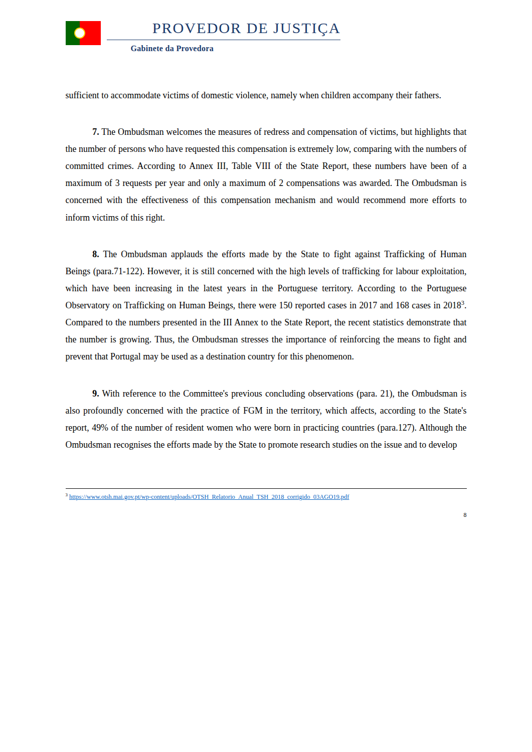PROVEDOR DE JUSTIÇA
Gabinete da Provedora
sufficient to accommodate victims of domestic violence, namely when children accompany their fathers.
7. The Ombudsman welcomes the measures of redress and compensation of victims, but highlights that the number of persons who have requested this compensation is extremely low, comparing with the numbers of committed crimes. According to Annex III, Table VIII of the State Report, these numbers have been of a maximum of 3 requests per year and only a maximum of 2 compensations was awarded. The Ombudsman is concerned with the effectiveness of this compensation mechanism and would recommend more efforts to inform victims of this right.
8. The Ombudsman applauds the efforts made by the State to fight against Trafficking of Human Beings (para.71-122). However, it is still concerned with the high levels of trafficking for labour exploitation, which have been increasing in the latest years in the Portuguese territory. According to the Portuguese Observatory on Trafficking on Human Beings, there were 150 reported cases in 2017 and 168 cases in 20183. Compared to the numbers presented in the III Annex to the State Report, the recent statistics demonstrate that the number is growing. Thus, the Ombudsman stresses the importance of reinforcing the means to fight and prevent that Portugal may be used as a destination country for this phenomenon.
9. With reference to the Committee's previous concluding observations (para. 21), the Ombudsman is also profoundly concerned with the practice of FGM in the territory, which affects, according to the State's report, 49% of the number of resident women who were born in practicing countries (para.127). Although the Ombudsman recognises the efforts made by the State to promote research studies on the issue and to develop
3 https://www.otsh.mai.gov.pt/wp-content/uploads/OTSH_Relatorio_Anual_TSH_2018_corrigido_03AGO19.pdf
8